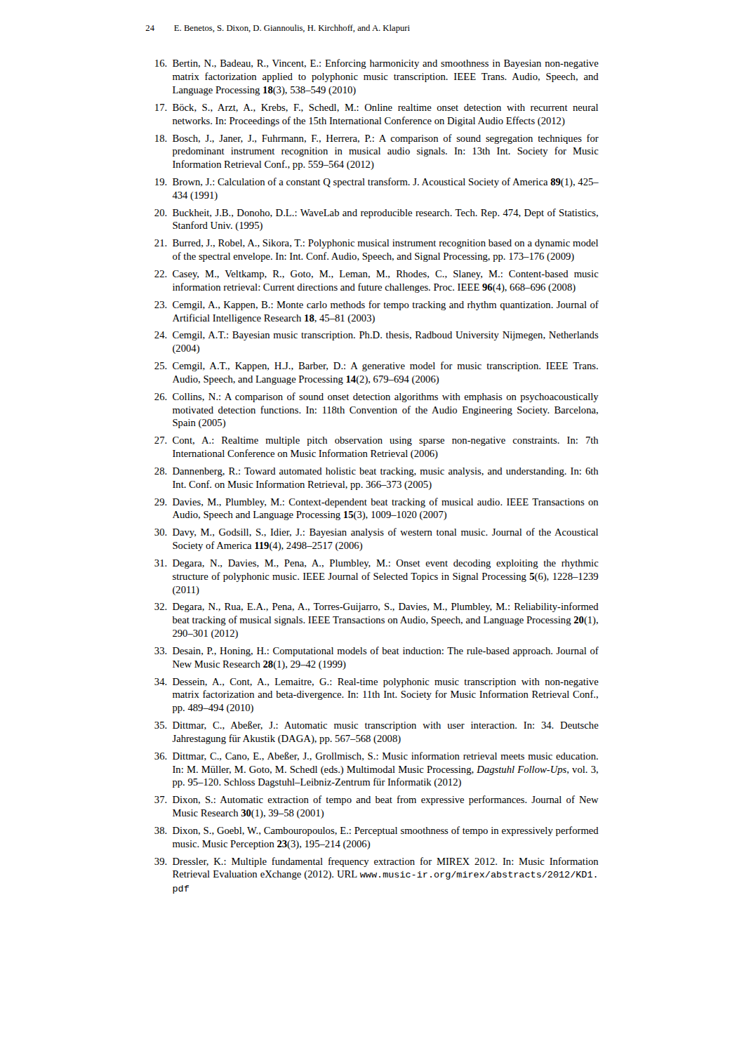24 E. Benetos, S. Dixon, D. Giannoulis, H. Kirchhoff, and A. Klapuri
Bertin, N., Badeau, R., Vincent, E.: Enforcing harmonicity and smoothness in Bayesian non-negative matrix factorization applied to polyphonic music transcription. IEEE Trans. Audio, Speech, and Language Processing 18(3), 538–549 (2010)
Böck, S., Arzt, A., Krebs, F., Schedl, M.: Online realtime onset detection with recurrent neural networks. In: Proceedings of the 15th International Conference on Digital Audio Effects (2012)
Bosch, J., Janer, J., Fuhrmann, F., Herrera, P.: A comparison of sound segregation techniques for predominant instrument recognition in musical audio signals. In: 13th Int. Society for Music Information Retrieval Conf., pp. 559–564 (2012)
Brown, J.: Calculation of a constant Q spectral transform. J. Acoustical Society of America 89(1), 425–434 (1991)
Buckheit, J.B., Donoho, D.L.: WaveLab and reproducible research. Tech. Rep. 474, Dept of Statistics, Stanford Univ. (1995)
Burred, J., Robel, A., Sikora, T.: Polyphonic musical instrument recognition based on a dynamic model of the spectral envelope. In: Int. Conf. Audio, Speech, and Signal Processing, pp. 173–176 (2009)
Casey, M., Veltkamp, R., Goto, M., Leman, M., Rhodes, C., Slaney, M.: Content-based music information retrieval: Current directions and future challenges. Proc. IEEE 96(4), 668–696 (2008)
Cemgil, A., Kappen, B.: Monte carlo methods for tempo tracking and rhythm quantization. Journal of Artificial Intelligence Research 18, 45–81 (2003)
Cemgil, A.T.: Bayesian music transcription. Ph.D. thesis, Radboud University Nijmegen, Netherlands (2004)
Cemgil, A.T., Kappen, H.J., Barber, D.: A generative model for music transcription. IEEE Trans. Audio, Speech, and Language Processing 14(2), 679–694 (2006)
Collins, N.: A comparison of sound onset detection algorithms with emphasis on psychoacoustically motivated detection functions. In: 118th Convention of the Audio Engineering Society. Barcelona, Spain (2005)
Cont, A.: Realtime multiple pitch observation using sparse non-negative constraints. In: 7th International Conference on Music Information Retrieval (2006)
Dannenberg, R.: Toward automated holistic beat tracking, music analysis, and understanding. In: 6th Int. Conf. on Music Information Retrieval, pp. 366–373 (2005)
Davies, M., Plumbley, M.: Context-dependent beat tracking of musical audio. IEEE Transactions on Audio, Speech and Language Processing 15(3), 1009–1020 (2007)
Davy, M., Godsill, S., Idier, J.: Bayesian analysis of western tonal music. Journal of the Acoustical Society of America 119(4), 2498–2517 (2006)
Degara, N., Davies, M., Pena, A., Plumbley, M.: Onset event decoding exploiting the rhythmic structure of polyphonic music. IEEE Journal of Selected Topics in Signal Processing 5(6), 1228–1239 (2011)
Degara, N., Rua, E.A., Pena, A., Torres-Guijarro, S., Davies, M., Plumbley, M.: Reliability-informed beat tracking of musical signals. IEEE Transactions on Audio, Speech, and Language Processing 20(1), 290–301 (2012)
Desain, P., Honing, H.: Computational models of beat induction: The rule-based approach. Journal of New Music Research 28(1), 29–42 (1999)
Dessein, A., Cont, A., Lemaitre, G.: Real-time polyphonic music transcription with non-negative matrix factorization and beta-divergence. In: 11th Int. Society for Music Information Retrieval Conf., pp. 489–494 (2010)
Dittmar, C., Abeßer, J.: Automatic music transcription with user interaction. In: 34. Deutsche Jahrestagung für Akustik (DAGA), pp. 567–568 (2008)
Dittmar, C., Cano, E., Abeßer, J., Grollmisch, S.: Music information retrieval meets music education. In: M. Müller, M. Goto, M. Schedl (eds.) Multimodal Music Processing, Dagstuhl Follow-Ups, vol. 3, pp. 95–120. Schloss Dagstuhl–Leibniz-Zentrum für Informatik (2012)
Dixon, S.: Automatic extraction of tempo and beat from expressive performances. Journal of New Music Research 30(1), 39–58 (2001)
Dixon, S., Goebl, W., Cambouropoulos, E.: Perceptual smoothness of tempo in expressively performed music. Music Perception 23(3), 195–214 (2006)
Dressler, K.: Multiple fundamental frequency extraction for MIREX 2012. In: Music Information Retrieval Evaluation eXchange (2012). URL www.music-ir.org/mirex/abstracts/2012/KD1.pdf